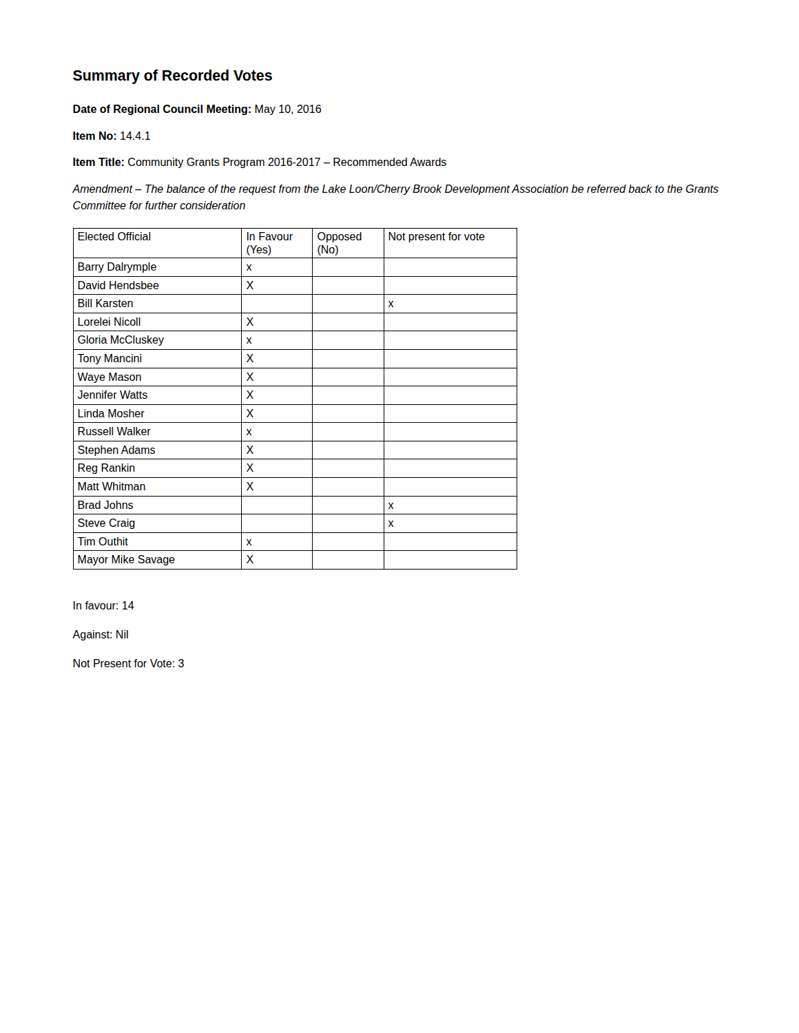Summary of Recorded Votes
Date of Regional Council Meeting: May 10, 2016
Item No: 14.4.1
Item Title: Community Grants Program 2016-2017 – Recommended Awards
Amendment – The balance of the request from the Lake Loon/Cherry Brook Development Association be referred back to the Grants Committee for further consideration
| Elected Official | In Favour (Yes) | Opposed (No) | Not present for vote |
| --- | --- | --- | --- |
| Barry Dalrymple | x | | |
| David Hendsbee | X | | |
| Bill Karsten | | | x |
| Lorelei Nicoll | X | | |
| Gloria McCluskey | x | | |
| Tony Mancini | X | | |
| Waye Mason | X | | |
| Jennifer Watts | X | | |
| Linda Mosher | X | | |
| Russell Walker | x | | |
| Stephen Adams | X | | |
| Reg Rankin | X | | |
| Matt Whitman | X | | |
| Brad Johns | | | x |
| Steve Craig | | | x |
| Tim Outhit | x | | |
| Mayor Mike Savage | X | | |
In favour: 14
Against: Nil
Not Present for Vote: 3